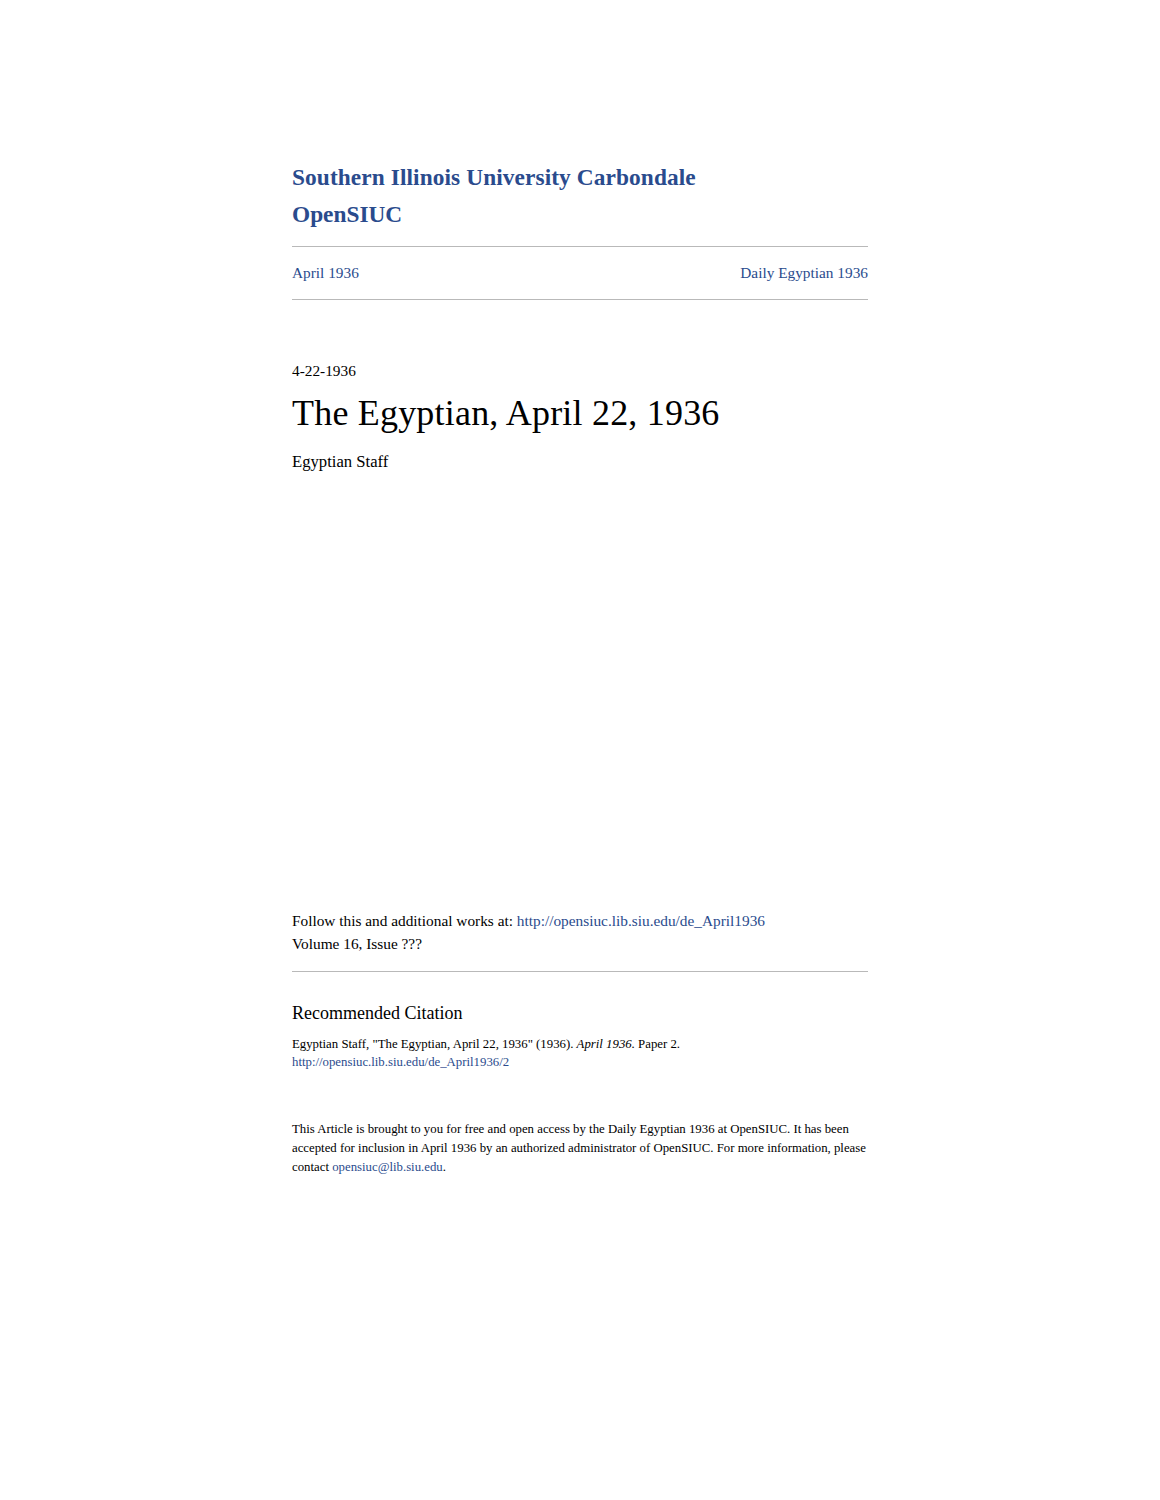Southern Illinois University Carbondale
OpenSIUC
April 1936
Daily Egyptian 1936
4-22-1936
The Egyptian, April 22, 1936
Egyptian Staff
Follow this and additional works at: http://opensiuc.lib.siu.edu/de_April1936
Volume 16, Issue ???
Recommended Citation
Egyptian Staff, "The Egyptian, April 22, 1936" (1936). April 1936. Paper 2.
http://opensiuc.lib.siu.edu/de_April1936/2
This Article is brought to you for free and open access by the Daily Egyptian 1936 at OpenSIUC. It has been accepted for inclusion in April 1936 by an authorized administrator of OpenSIUC. For more information, please contact opensiuc@lib.siu.edu.